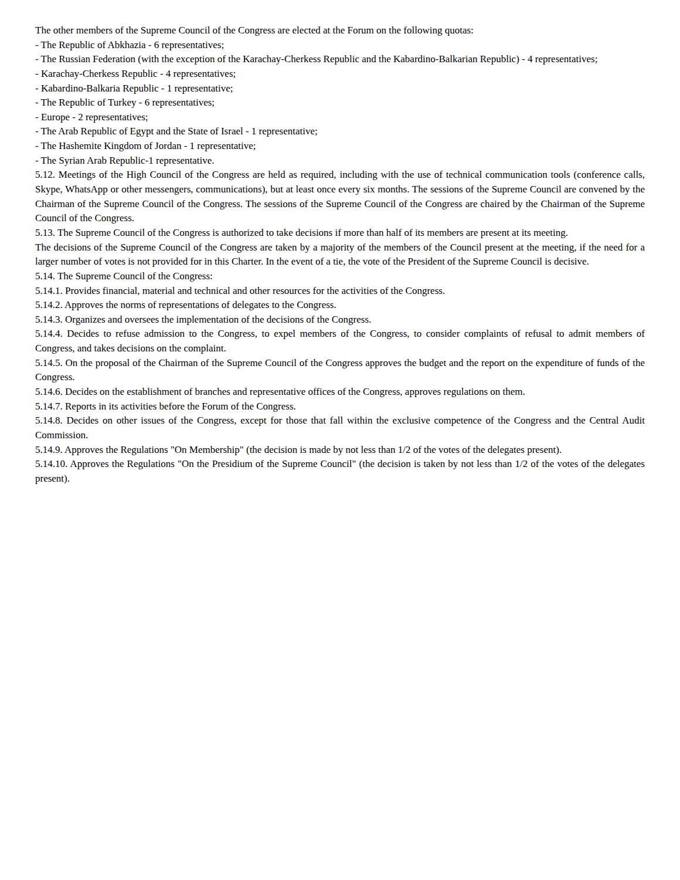The other members of the Supreme Council of the Congress are elected at the Forum on the following quotas:
- The Republic of Abkhazia - 6 representatives;
- The Russian Federation (with the exception of the Karachay-Cherkess Republic and the Kabardino-Balkarian Republic) - 4 representatives;
- Karachay-Cherkess Republic - 4 representatives;
- Kabardino-Balkaria Republic - 1 representative;
- The Republic of Turkey - 6 representatives;
- Europe - 2 representatives;
- The Arab Republic of Egypt and the State of Israel - 1 representative;
- The Hashemite Kingdom of Jordan - 1 representative;
- The Syrian Arab Republic-1 representative.
5.12. Meetings of the High Council of the Congress are held as required, including with the use of technical communication tools (conference calls, Skype, WhatsApp or other messengers, communications), but at least once every six months. The sessions of the Supreme Council are convened by the Chairman of the Supreme Council of the Congress. The sessions of the Supreme Council of the Congress are chaired by the Chairman of the Supreme Council of the Congress.
5.13. The Supreme Council of the Congress is authorized to take decisions if more than half of its members are present at its meeting.
The decisions of the Supreme Council of the Congress are taken by a majority of the members of the Council present at the meeting, if the need for a larger number of votes is not provided for in this Charter. In the event of a tie, the vote of the President of the Supreme Council is decisive.
5.14. The Supreme Council of the Congress:
5.14.1. Provides financial, material and technical and other resources for the activities of the Congress.
5.14.2. Approves the norms of representations of delegates to the Congress.
5.14.3. Organizes and oversees the implementation of the decisions of the Congress.
5.14.4. Decides to refuse admission to the Congress, to expel members of the Congress, to consider complaints of refusal to admit members of Congress, and takes decisions on the complaint.
5.14.5. On the proposal of the Chairman of the Supreme Council of the Congress approves the budget and the report on the expenditure of funds of the Congress.
5.14.6. Decides on the establishment of branches and representative offices of the Congress, approves regulations on them.
5.14.7. Reports in its activities before the Forum of the Congress.
5.14.8. Decides on other issues of the Congress, except for those that fall within the exclusive competence of the Congress and the Central Audit Commission.
5.14.9. Approves the Regulations "On Membership" (the decision is made by not less than 1/2 of the votes of the delegates present).
5.14.10. Approves the Regulations "On the Presidium of the Supreme Council" (the decision is taken by not less than 1/2 of the votes of the delegates present).